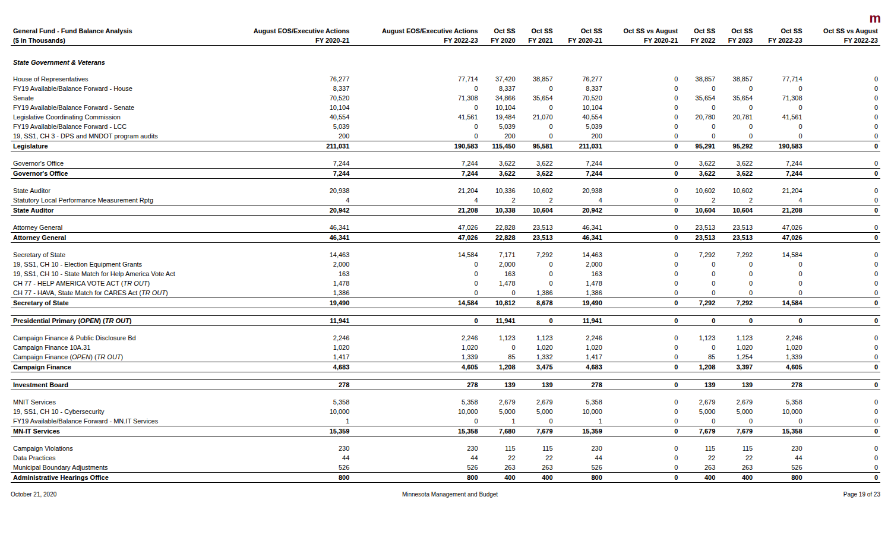m
| General Fund - Fund Balance Analysis | August EOS/Executive Actions | August EOS/Executive Actions | Oct SS | Oct SS | Oct SS | Oct SS vs August | Oct SS | Oct SS | Oct SS | Oct SS vs August |
| --- | --- | --- | --- | --- | --- | --- | --- | --- | --- | --- |
| ($ in Thousands) | FY 2020-21 | FY 2022-23 | FY 2020 | FY 2021 | FY 2020-21 | FY 2020-21 | FY 2022 | FY 2023 | FY 2022-23 | FY 2022-23 |
| State Government & Veterans |
| House of Representatives | 76,277 | 77,714 | 37,420 | 38,857 | 76,277 | 0 | 38,857 | 38,857 | 77,714 | 0 |
| FY19 Available/Balance Forward - House | 8,337 | 0 | 8,337 | 0 | 8,337 | 0 | 0 | 0 | 0 | 0 |
| Senate | 70,520 | 71,308 | 34,866 | 35,654 | 70,520 | 0 | 35,654 | 35,654 | 71,308 | 0 |
| FY19 Available/Balance Forward - Senate | 10,104 | 0 | 10,104 | 0 | 10,104 | 0 | 0 | 0 | 0 | 0 |
| Legislative Coordinating Commission | 40,554 | 41,561 | 19,484 | 21,070 | 40,554 | 0 | 20,780 | 20,781 | 41,561 | 0 |
| FY19 Available/Balance Forward - LCC | 5,039 | 0 | 5,039 | 0 | 5,039 | 0 | 0 | 0 | 0 | 0 |
| 19, SS1, CH 3 - DPS and MNDOT program audits | 200 | 0 | 200 | 0 | 200 | 0 | 0 | 0 | 0 | 0 |
| Legislature | 211,031 | 190,583 | 115,450 | 95,581 | 211,031 | 0 | 95,291 | 95,292 | 190,583 | 0 |
| Governor's Office | 7,244 | 7,244 | 3,622 | 3,622 | 7,244 | 0 | 3,622 | 3,622 | 7,244 | 0 |
| Governor's Office | 7,244 | 7,244 | 3,622 | 3,622 | 7,244 | 0 | 3,622 | 3,622 | 7,244 | 0 |
| State Auditor | 20,938 | 21,204 | 10,336 | 10,602 | 20,938 | 0 | 10,602 | 10,602 | 21,204 | 0 |
| Statutory Local Performance Measurement Rptg | 4 | 4 | 2 | 2 | 4 | 0 | 2 | 2 | 4 | 0 |
| State Auditor | 20,942 | 21,208 | 10,338 | 10,604 | 20,942 | 0 | 10,604 | 10,604 | 21,208 | 0 |
| Attorney General | 46,341 | 47,026 | 22,828 | 23,513 | 46,341 | 0 | 23,513 | 23,513 | 47,026 | 0 |
| Attorney General | 46,341 | 47,026 | 22,828 | 23,513 | 46,341 | 0 | 23,513 | 23,513 | 47,026 | 0 |
| Secretary of State | 14,463 | 14,584 | 7,171 | 7,292 | 14,463 | 0 | 7,292 | 7,292 | 14,584 | 0 |
| 19, SS1, CH 10 - Election Equipment Grants | 2,000 | 0 | 2,000 | 0 | 2,000 | 0 | 0 | 0 | 0 | 0 |
| 19, SS1, CH 10 - State Match for Help America Vote Act | 163 | 0 | 163 | 0 | 163 | 0 | 0 | 0 | 0 | 0 |
| CH 77 - HELP AMERICA VOTE ACT ( TR OUT ) | 1,478 | 0 | 1,478 | 0 | 1,478 | 0 | 0 | 0 | 0 | 0 |
| CH 77 - HAVA, State Match for CARES Act ( TR OUT ) | 1,386 | 0 | 0 | 1,386 | 1,386 | 0 | 0 | 0 | 0 | 0 |
| Secretary of State | 19,490 | 14,584 | 10,812 | 8,678 | 19,490 | 0 | 7,292 | 7,292 | 14,584 | 0 |
| Presidential Primary ( OPEN ) ( TR OUT ) | 11,941 | 0 | 11,941 | 0 | 11,941 | 0 | 0 | 0 | 0 | 0 |
| Campaign Finance & Public Disclosure Bd | 2,246 | 2,246 | 1,123 | 1,123 | 2,246 | 0 | 1,123 | 1,123 | 2,246 | 0 |
| Campaign Finance 10A.31 | 1,020 | 1,020 | 0 | 1,020 | 1,020 | 0 | 0 | 1,020 | 1,020 | 0 |
| Campaign Finance ( OPEN ) ( TR OUT ) | 1,417 | 1,339 | 85 | 1,332 | 1,417 | 0 | 85 | 1,254 | 1,339 | 0 |
| Campaign Finance | 4,683 | 4,605 | 1,208 | 3,475 | 4,683 | 0 | 1,208 | 3,397 | 4,605 | 0 |
| Investment Board | 278 | 278 | 139 | 139 | 278 | 0 | 139 | 139 | 278 | 0 |
| MNIT Services | 5,358 | 5,358 | 2,679 | 2,679 | 5,358 | 0 | 2,679 | 2,679 | 5,358 | 0 |
| 19, SS1, CH 10 - Cybersecurity | 10,000 | 10,000 | 5,000 | 5,000 | 10,000 | 0 | 5,000 | 5,000 | 10,000 | 0 |
| FY19 Available/Balance Forward - MN.IT Services | 1 | 0 | 1 | 0 | 1 | 0 | 0 | 0 | 0 | 0 |
| MN-IT Services | 15,359 | 15,358 | 7,680 | 7,679 | 15,359 | 0 | 7,679 | 7,679 | 15,358 | 0 |
| Campaign Violations | 230 | 230 | 115 | 115 | 230 | 0 | 115 | 115 | 230 | 0 |
| Data Practices | 44 | 44 | 22 | 22 | 44 | 0 | 22 | 22 | 44 | 0 |
| Municipal Boundary Adjustments | 526 | 526 | 263 | 263 | 526 | 0 | 263 | 263 | 526 | 0 |
| Administrative Hearings Office | 800 | 800 | 400 | 400 | 800 | 0 | 400 | 400 | 800 | 0 |
October 21, 2020 Page 19 of 23
Minnesota Management and Budget